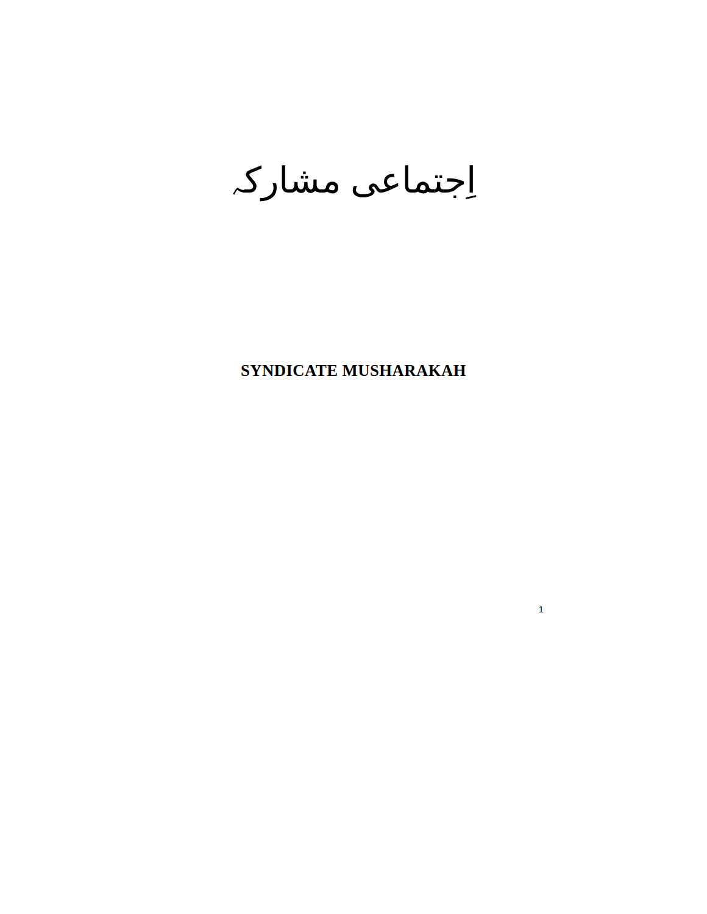اِجتماعی مشارکہ
SYNDICATE MUSHARAKAH
1